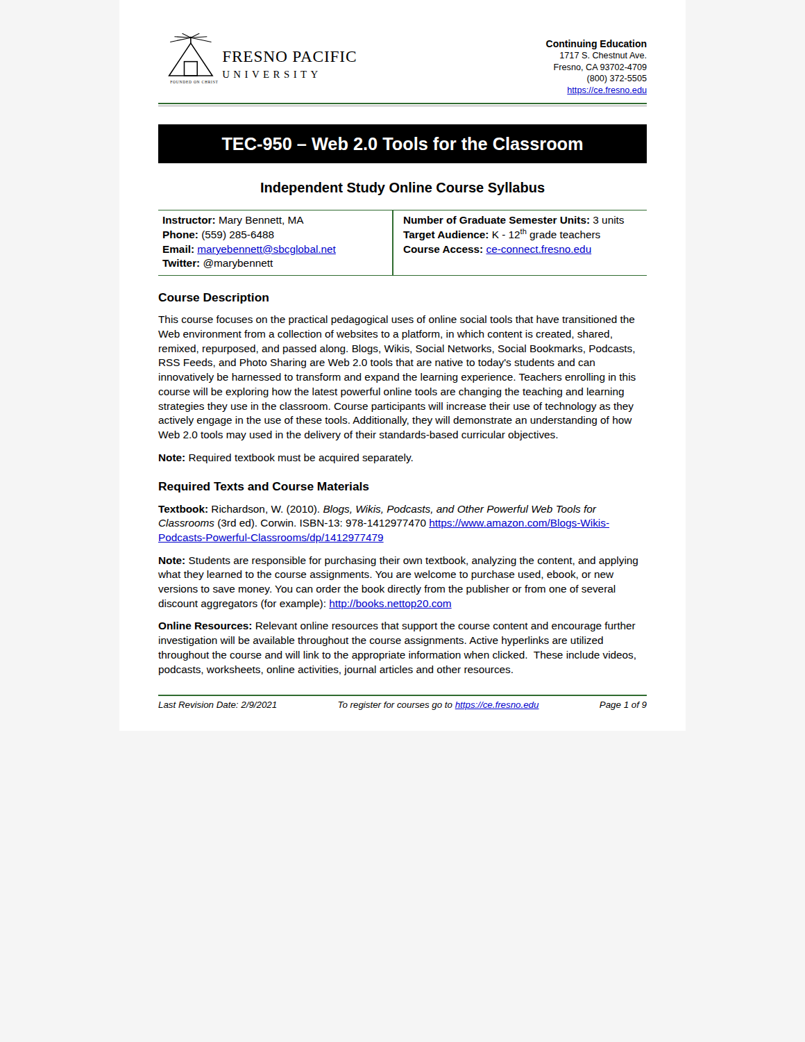Continuing Education
1717 S. Chestnut Ave.
Fresno, CA 93702-4709
(800) 372-5505
https://ce.fresno.edu
TEC-950 – Web 2.0 Tools for the Classroom
Independent Study Online Course Syllabus
| Instructor: Mary Bennett, MA Phone: (559) 285-6488 Email: maryebennett@sbcglobal.net Twitter: @marybennett | Number of Graduate Semester Units: 3 units Target Audience: K - 12 th grade teachers Course Access: ce-connect.fresno.edu |
Course Description
This course focuses on the practical pedagogical uses of online social tools that have transitioned the Web environment from a collection of websites to a platform, in which content is created, shared, remixed, repurposed, and passed along. Blogs, Wikis, Social Networks, Social Bookmarks, Podcasts, RSS Feeds, and Photo Sharing are Web 2.0 tools that are native to today's students and can innovatively be harnessed to transform and expand the learning experience. Teachers enrolling in this course will be exploring how the latest powerful online tools are changing the teaching and learning strategies they use in the classroom. Course participants will increase their use of technology as they actively engage in the use of these tools. Additionally, they will demonstrate an understanding of how Web 2.0 tools may used in the delivery of their standards-based curricular objectives.
Note: Required textbook must be acquired separately.
Required Texts and Course Materials
Textbook: Richardson, W. (2010). Blogs, Wikis, Podcasts, and Other Powerful Web Tools for Classrooms (3rd ed). Corwin. ISBN-13: 978-1412977470 https://www.amazon.com/Blogs-Wikis-Podcasts-Powerful-Classrooms/dp/1412977479
Note: Students are responsible for purchasing their own textbook, analyzing the content, and applying what they learned to the course assignments. You are welcome to purchase used, ebook, or new versions to save money. You can order the book directly from the publisher or from one of several discount aggregators (for example): http://books.nettop20.com
Online Resources: Relevant online resources that support the course content and encourage further investigation will be available throughout the course assignments. Active hyperlinks are utilized throughout the course and will link to the appropriate information when clicked. These include videos, podcasts, worksheets, online activities, journal articles and other resources.
Last Revision Date: 2/9/2021
To register for courses go to https://ce.fresno.edu
Page 1 of 9